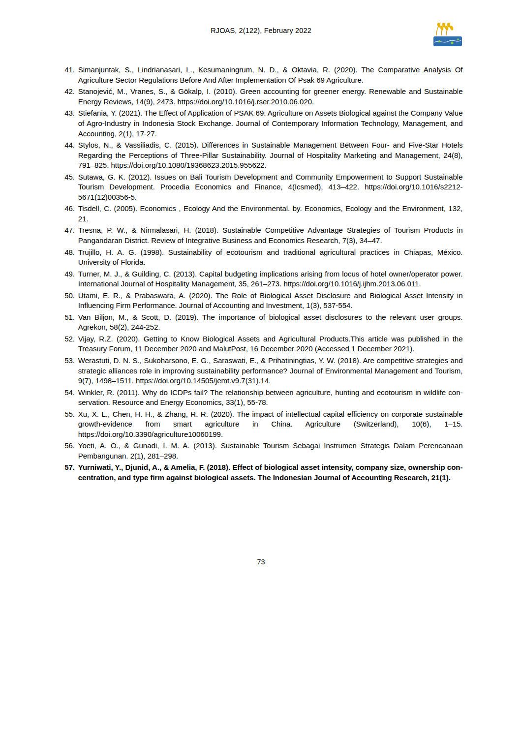RJOAS, 2(122), February 2022
Simanjuntak, S., Lindrianasari, L., Kesumaningrum, N. D., & Oktavia, R. (2020). The Comparative Analysis Of Agriculture Sector Regulations Before And After Implementation Of Psak 69 Agriculture.
Stanojević, M., Vranes, S., & Gökalp, I. (2010). Green accounting for greener energy. Renewable and Sustainable Energy Reviews, 14(9), 2473. https://doi.org/10.1016/j.rser.2010.06.020.
Stiefania, Y. (2021). The Effect of Application of PSAK 69: Agriculture on Assets Biological against the Company Value of Agro-Industry in Indonesia Stock Exchange. Journal of Contemporary Information Technology, Management, and Accounting, 2(1), 17-27.
Stylos, N., & Vassiliadis, C. (2015). Differences in Sustainable Management Between Four- and Five-Star Hotels Regarding the Perceptions of Three-Pillar Sustainability. Journal of Hospitality Marketing and Management, 24(8), 791–825. https://doi.org/10.1080/19368623.2015.955622.
Sutawa, G. K. (2012). Issues on Bali Tourism Development and Community Empowerment to Support Sustainable Tourism Development. Procedia Economics and Finance, 4(Icsmed), 413–422. https://doi.org/10.1016/s2212-5671(12)00356-5.
Tisdell, C. (2005). Economics , Ecology And the Environmental. by. Economics, Ecology and the Environment, 132, 21.
Tresna, P. W., & Nirmalasari, H. (2018). Sustainable Competitive Advantage Strategies of Tourism Products in Pangandaran District. Review of Integrative Business and Economics Research, 7(3), 34–47.
Trujillo, H. A. G. (1998). Sustainability of ecotourism and traditional agricultural practices in Chiapas, México. University of Florida.
Turner, M. J., & Guilding, C. (2013). Capital budgeting implications arising from locus of hotel owner/operator power. International Journal of Hospitality Management, 35, 261–273. https://doi.org/10.1016/j.ijhm.2013.06.011.
Utami, E. R., & Prabaswara, A. (2020). The Role of Biological Asset Disclosure and Biological Asset Intensity in Influencing Firm Performance. Journal of Accounting and Investment, 1(3), 537-554.
Van Biljon, M., & Scott, D. (2019). The importance of biological asset disclosures to the relevant user groups. Agrekon, 58(2), 244-252.
Vijay, R.Z. (2020). Getting to Know Biological Assets and Agricultural Products.This article was published in the Treasury Forum, 11 December 2020 and MalutPost, 16 December 2020 (Accessed 1 December 2021).
Werastuti, D. N. S., Sukoharsono, E. G., Saraswati, E., & Prihatiningtias, Y. W. (2018). Are competitive strategies and strategic alliances role in improving sustainability performance? Journal of Environmental Management and Tourism, 9(7), 1498–1511. https://doi.org/10.14505/jemt.v9.7(31).14.
Winkler, R. (2011). Why do ICDPs fail? The relationship between agriculture, hunting and ecotourism in wildlife conservation. Resource and Energy Economics, 33(1), 55-78.
Xu, X. L., Chen, H. H., & Zhang, R. R. (2020). The impact of intellectual capital efficiency on corporate sustainable growth-evidence from smart agriculture in China. Agriculture (Switzerland), 10(6), 1–15. https://doi.org/10.3390/agriculture10060199.
Yoeti, A. O., & Gunadi, I. M. A. (2013). Sustainable Tourism Sebagai Instrumen Strategis Dalam Perencanaan Pembangunan. 2(1), 281–298.
Yurniwati, Y., Djunid, A., & Amelia, F. (2018). Effect of biological asset intensity, company size, ownership concentration, and type firm against biological assets. The Indonesian Journal of Accounting Research, 21(1).
73